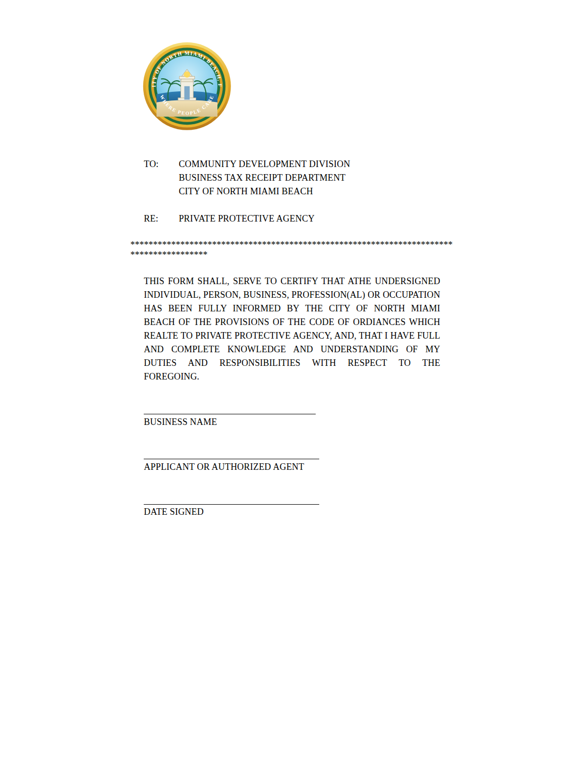CITY OF NORTH MIAMI BEACH, FL WHERE PEOPLE CARE
| TO: | COMMUNITY DEVELOPMENT DIVISION |
| | BUSINESS TAX RECEIPT DEPARTMENT |
| | CITY OF NORTH MIAMI BEACH |
| RE: | PRIVATE PROTECTIVE AGENCY |
****************************************************************************************
THIS FORM SHALL, SERVE TO CERTIFY THAT ATHE UNDERSIGNED INDIVIDUAL, PERSON, BUSINESS, PROFESSION(AL) OR OCCUPATION HAS BEEN FULLY INFORMED BY THE CITY OF NORTH MIAMI BEACH OF THE PROVISIONS OF THE CODE OF ORDIANCES WHICH REALTE TO PRIVATE PROTECTIVE AGENCY, AND, THAT I HAVE FULL AND COMPLETE KNOWLEDGE AND UNDERSTANDING OF MY DUTIES AND RESPONSIBILITIES WITH RESPECT TO THE FOREGOING.
BUSINESS NAME
APPLICANT OR AUTHORIZED AGENT
DATE SIGNED